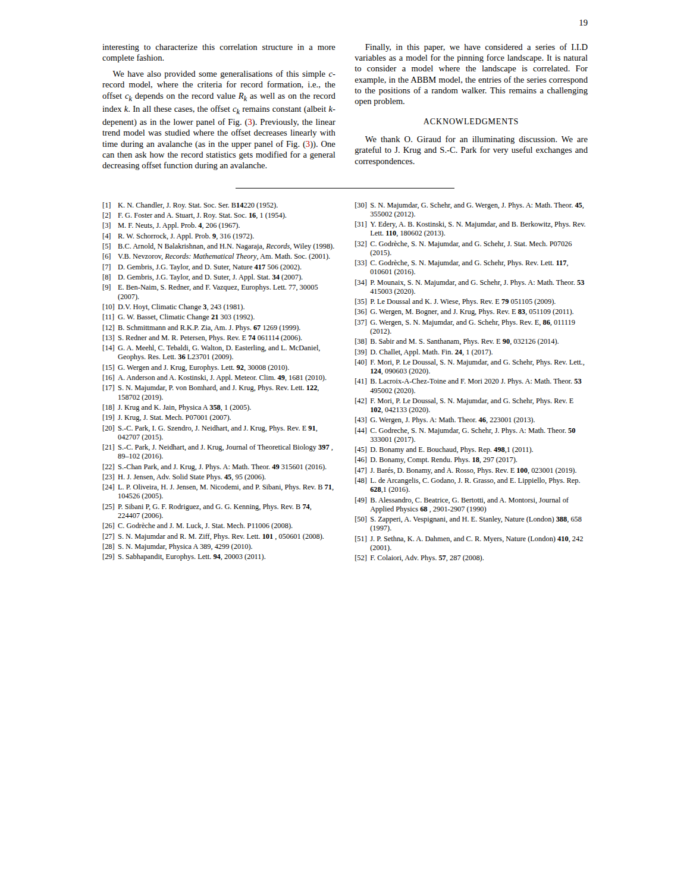19
interesting to characterize this correlation structure in a more complete fashion.
We have also provided some generalisations of this simple c-record model, where the criteria for record formation, i.e., the offset ck depends on the record value Rk as well as on the record index k. In all these cases, the offset ck remains constant (albeit k-depenent) as in the lower panel of Fig. (3). Previously, the linear trend model was studied where the offset decreases linearly with time during an avalanche (as in the upper panel of Fig. (3)). One can then ask how the record statistics gets modified for a general decreasing offset function during an avalanche.
Finally, in this paper, we have considered a series of I.I.D variables as a model for the pinning force landscape. It is natural to consider a model where the landscape is correlated. For example, in the ABBM model, the entries of the series correspond to the positions of a random walker. This remains a challenging open problem.
Acknowledgments
We thank O. Giraud for an illuminating discussion. We are grateful to J. Krug and S.-C. Park for very useful exchanges and correspondences.
[1] K. N. Chandler, J. Roy. Stat. Soc. Ser. B14220 (1952).
[2] F. G. Foster and A. Stuart, J. Roy. Stat. Soc. 16, 1 (1954).
[3] M. F. Neuts, J. Appl. Prob. 4, 206 (1967).
[4] R. W. Schorrock, J. Appl. Prob. 9, 316 (1972).
[5] B.C. Arnold, N Balakrishnan, and H.N. Nagaraja, Records, Wiley (1998).
[6] V.B. Nevzorov, Records: Mathematical Theory, Am. Math. Soc. (2001).
[7] D. Gembris, J.G. Taylor, and D. Suter, Nature 417 506 (2002).
[8] D. Gembris, J.G. Taylor, and D. Suter, J. Appl. Stat. 34 (2007).
[9] E. Ben-Naim, S. Redner, and F. Vazquez, Europhys. Lett. 77, 30005 (2007).
[10] D.V. Hoyt, Climatic Change 3, 243 (1981).
[11] G. W. Basset, Climatic Change 21 303 (1992).
[12] B. Schmittmann and R.K.P. Zia, Am. J. Phys. 67 1269 (1999).
[13] S. Redner and M. R. Petersen, Phys. Rev. E 74 061114 (2006).
[14] G. A. Meehl, C. Tebaldi, G. Walton, D. Easterling, and L. McDaniel, Geophys. Res. Lett. 36 L23701 (2009).
[15] G. Wergen and J. Krug, Europhys. Lett. 92, 30008 (2010).
[16] A. Anderson and A. Kostinski, J. Appl. Meteor. Clim. 49, 1681 (2010).
[17] S. N. Majumdar, P. von Bomhard, and J. Krug, Phys. Rev. Lett. 122, 158702 (2019).
[18] J. Krug and K. Jain, Physica A 358, 1 (2005).
[19] J. Krug, J. Stat. Mech. P07001 (2007).
[20] S.-C. Park, I. G. Szendro, J. Neidhart, and J. Krug, Phys. Rev. E 91, 042707 (2015).
[21] S.-C. Park, J. Neidhart, and J. Krug, Journal of Theoretical Biology 397 , 89–102 (2016).
[22] S.-Chan Park, and J. Krug, J. Phys. A: Math. Theor. 49 315601 (2016).
[23] H. J. Jensen, Adv. Solid State Phys. 45, 95 (2006).
[24] L. P. Oliveira, H. J. Jensen, M. Nicodemi, and P. Sibani, Phys. Rev. B 71, 104526 (2005).
[25] P. Sibani P, G. F. Rodriguez, and G. G. Kenning, Phys. Rev. B 74, 224407 (2006).
[26] C. Godrèche and J. M. Luck, J. Stat. Mech. P11006 (2008).
[27] S. N. Majumdar and R. M. Ziff, Phys. Rev. Lett. 101 , 050601 (2008).
[28] S. N. Majumdar, Physica A 389, 4299 (2010).
[29] S. Sabhapandit, Europhys. Lett. 94, 20003 (2011).
[30] S. N. Majumdar, G. Schehr, and G. Wergen, J. Phys. A: Math. Theor. 45, 355002 (2012).
[31] Y. Edery, A. B. Kostinski, S. N. Majumdar, and B. Berkowitz, Phys. Rev. Lett. 110, 180602 (2013).
[32] C. Godrèche, S. N. Majumdar, and G. Schehr, J. Stat. Mech. P07026 (2015).
[33] C. Godrèche, S. N. Majumdar, and G. Schehr, Phys. Rev. Lett. 117, 010601 (2016).
[34] P. Mounaix, S. N. Majumdar, and G. Schehr, J. Phys. A: Math. Theor. 53 415003 (2020).
[35] P. Le Doussal and K. J. Wiese, Phys. Rev. E 79 051105 (2009).
[36] G. Wergen, M. Bogner, and J. Krug, Phys. Rev. E 83, 051109 (2011).
[37] G. Wergen, S. N. Majumdar, and G. Schehr, Phys. Rev. E, 86, 011119 (2012).
[38] B. Sabir and M. S. Santhanam, Phys. Rev. E 90, 032126 (2014).
[39] D. Challet, Appl. Math. Fin. 24, 1 (2017).
[40] F. Mori, P. Le Doussal, S. N. Majumdar, and G. Schehr, Phys. Rev. Lett., 124, 090603 (2020).
[41] B. Lacroix-A-Chez-Toine and F. Mori 2020 J. Phys. A: Math. Theor. 53 495002 (2020).
[42] F. Mori, P. Le Doussal, S. N. Majumdar, and G. Schehr, Phys. Rev. E 102, 042133 (2020).
[43] G. Wergen, J. Phys. A: Math. Theor. 46, 223001 (2013).
[44] C. Godreche, S. N. Majumdar, G. Schehr, J. Phys. A: Math. Theor. 50 333001 (2017).
[45] D. Bonamy and E. Bouchaud, Phys. Rep. 498,1 (2011).
[46] D. Bonamy, Compt. Rendu. Phys. 18, 297 (2017).
[47] J. Barés, D. Bonamy, and A. Rosso, Phys. Rev. E 100, 023001 (2019).
[48] L. de Arcangelis, C. Godano, J. R. Grasso, and E. Lippiello, Phys. Rep. 628,1 (2016).
[49] B. Alessandro, C. Beatrice, G. Bertotti, and A. Montorsi, Journal of Applied Physics 68 , 2901-2907 (1990)
[50] S. Zapperi, A. Vespignani, and H. E. Stanley, Nature (London) 388, 658 (1997).
[51] J. P. Sethna, K. A. Dahmen, and C. R. Myers, Nature (London) 410, 242 (2001).
[52] F. Colaiori, Adv. Phys. 57, 287 (2008).